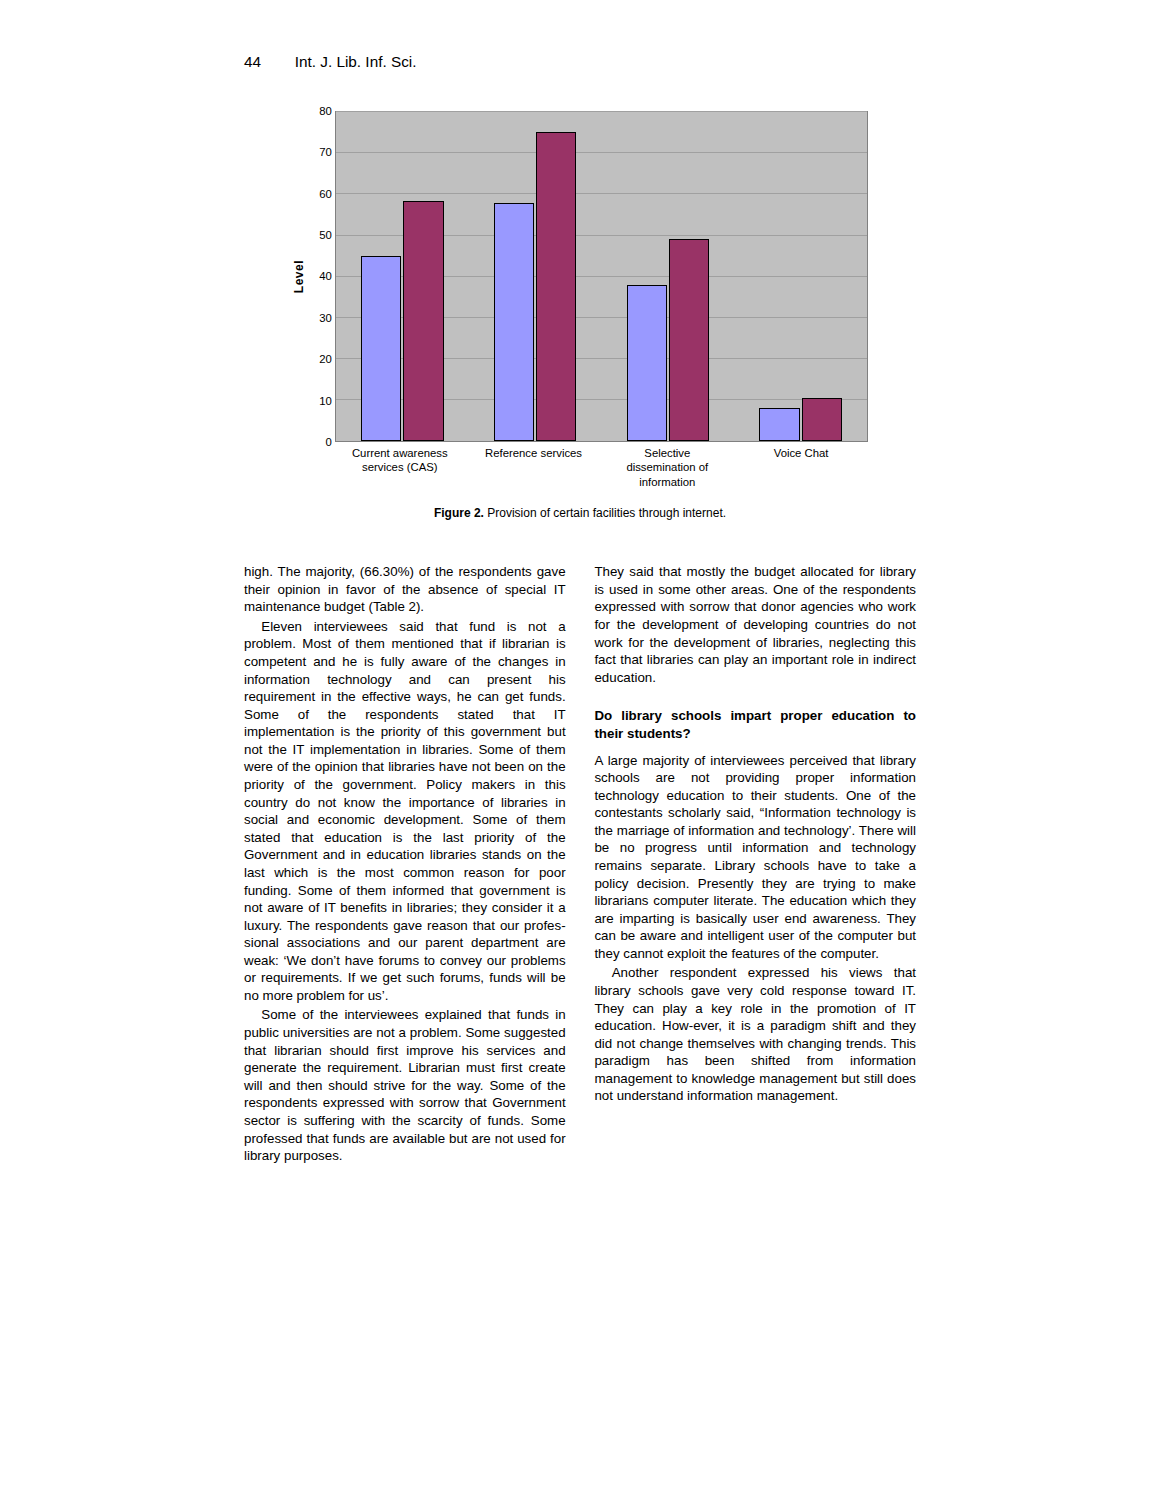44 Int. J. Lib. Inf. Sci.
Frequency
Percentage
Level
80 70 60 50 40 30 20 10 0
Current awareness
services (CAS)
Reference services
Selective
dissemination of
information
Voice Chat
Figure 2. Provision of certain facilities through internet.
high. The majority, (66.30%) of the respondents gave their opinion in favor of the absence of special IT maintenance budget (Table 2).
Eleven interviewees said that fund is not a problem. Most of them mentioned that if librarian is competent and he is fully aware of the changes in information technology and can present his requirement in the effective ways, he can get funds. Some of the respondents stated that IT implementation is the priority of this government but not the IT implementation in libraries. Some of them were of the opinion that libraries have not been on the priority of the government. Policy makers in this country do not know the importance of libraries in social and economic development. Some of them stated that education is the last priority of the Government and in education libraries stands on the last which is the most common reason for poor funding. Some of them informed that government is not aware of IT benefits in libraries; they consider it a luxury. The respondents gave reason that our profes-sional associations and our parent department are weak: ‘We don’t have forums to convey our problems or requirements. If we get such forums, funds will be no more problem for us’.
Some of the interviewees explained that funds in public universities are not a problem. Some suggested that librarian should first improve his services and generate the requirement. Librarian must first create will and then should strive for the way. Some of the respondents expressed with sorrow that Government sector is suffering with the scarcity of funds. Some professed that funds are available but are not used for library purposes.
They said that mostly the budget allocated for library is used in some other areas. One of the respondents expressed with sorrow that donor agencies who work for the development of developing countries do not work for the development of libraries, neglecting this fact that libraries can play an important role in indirect education.
Do library schools impart proper education to their students?
A large majority of interviewees perceived that library schools are not providing proper information technology education to their students. One of the contestants scholarly said, “Information technology is the marriage of information and technology’. There will be no progress until information and technology remains separate. Library schools have to take a policy decision. Presently they are trying to make librarians computer literate. The education which they are imparting is basically user end awareness. They can be aware and intelligent user of the computer but they cannot exploit the features of the computer.
Another respondent expressed his views that library schools gave very cold response toward IT. They can play a key role in the promotion of IT education. How-ever, it is a paradigm shift and they did not change themselves with changing trends. This paradigm has been shifted from information management to knowledge management but still does not understand information management.